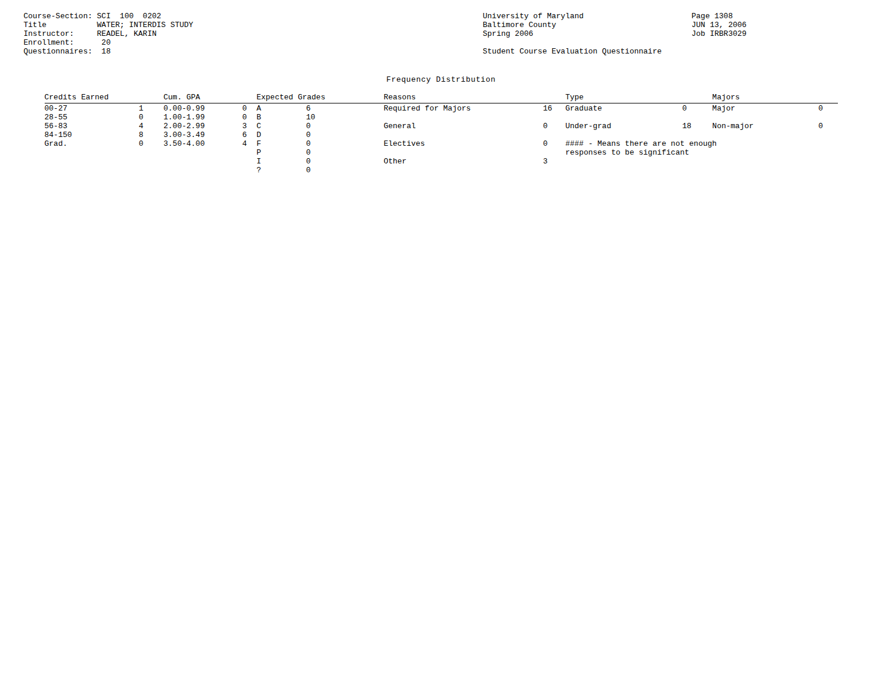| Course-Section: SCI 100 0202 | University of Maryland | Page 1308 |
| Title WATER; INTERDIS STUDY | Baltimore County | JUN 13, 2006 |
| Instructor: READEL, KARIN | Spring 2006 | Job IRBR3029 |
| Enrollment: 20 | | |
| Questionnaires: 18 | Student Course Evaluation Questionnaire | |
Frequency Distribution
| Credits Earned | Cum. GPA | Expected Grades | Reasons | Type | Majors |
| --- | --- | --- | --- | --- | --- |
| 00-27 | 1 | 0.00-0.99 | 0 | A | 6 | Required for Majors | 16 | Graduate | 0 | Major | 0 |
| 28-55 | 0 | 1.00-1.99 | 0 | B | 10 | | | | | | |
| 56-83 | 4 | 2.00-2.99 | 3 | C | 0 | General | 0 | Under-grad | 18 | Non-major | 0 |
| 84-150 | 8 | 3.00-3.49 | 6 | D | 0 | | | | | | |
| Grad. | 0 | 3.50-4.00 | 4 | F | 0 | Electives | 0 | #### - Means there are not enough |
| | | | | P | 0 | | | responses to be significant |
| | | | | I | 0 | Other | 3 | | | | |
| | | | | ? | 0 | | | | | | |